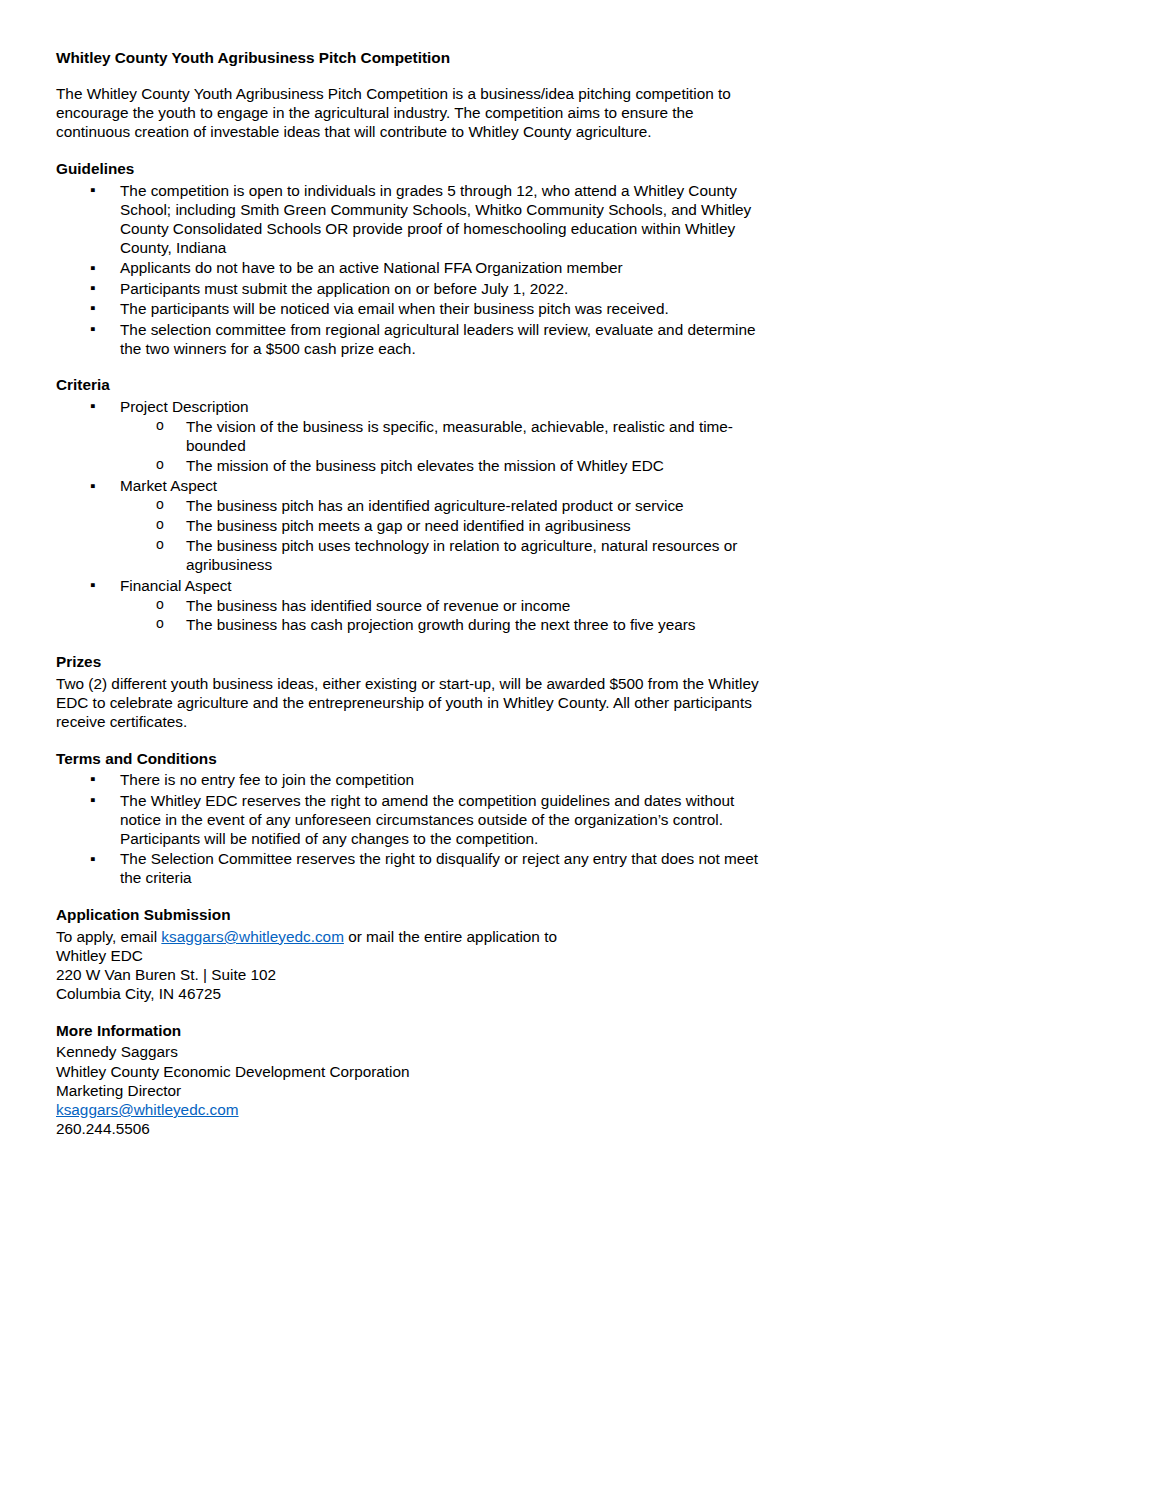Whitley County Youth Agribusiness Pitch Competition
The Whitley County Youth Agribusiness Pitch Competition is a business/idea pitching competition to encourage the youth to engage in the agricultural industry. The competition aims to ensure the continuous creation of investable ideas that will contribute to Whitley County agriculture.
Guidelines
The competition is open to individuals in grades 5 through 12, who attend a Whitley County School; including Smith Green Community Schools, Whitko Community Schools, and Whitley County Consolidated Schools OR provide proof of homeschooling education within Whitley County, Indiana
Applicants do not have to be an active National FFA Organization member
Participants must submit the application on or before July 1, 2022.
The participants will be noticed via email when their business pitch was received.
The selection committee from regional agricultural leaders will review, evaluate and determine the two winners for a $500 cash prize each.
Criteria
Project Description
The vision of the business is specific, measurable, achievable, realistic and time-bounded
The mission of the business pitch elevates the mission of Whitley EDC
Market Aspect
The business pitch has an identified agriculture-related product or service
The business pitch meets a gap or need identified in agribusiness
The business pitch uses technology in relation to agriculture, natural resources or agribusiness
Financial Aspect
The business has identified source of revenue or income
The business has cash projection growth during the next three to five years
Prizes
Two (2) different youth business ideas, either existing or start-up, will be awarded $500 from the Whitley EDC to celebrate agriculture and the entrepreneurship of youth in Whitley County. All other participants receive certificates.
Terms and Conditions
There is no entry fee to join the competition
The Whitley EDC reserves the right to amend the competition guidelines and dates without notice in the event of any unforeseen circumstances outside of the organization’s control. Participants will be notified of any changes to the competition.
The Selection Committee reserves the right to disqualify or reject any entry that does not meet the criteria
Application Submission
To apply, email ksaggars@whitleyedc.com or mail the entire application to
Whitley EDC
220 W Van Buren St. | Suite 102
Columbia City, IN 46725
More Information
Kennedy Saggars
Whitley County Economic Development Corporation
Marketing Director
ksaggars@whitleyedc.com
260.244.5506